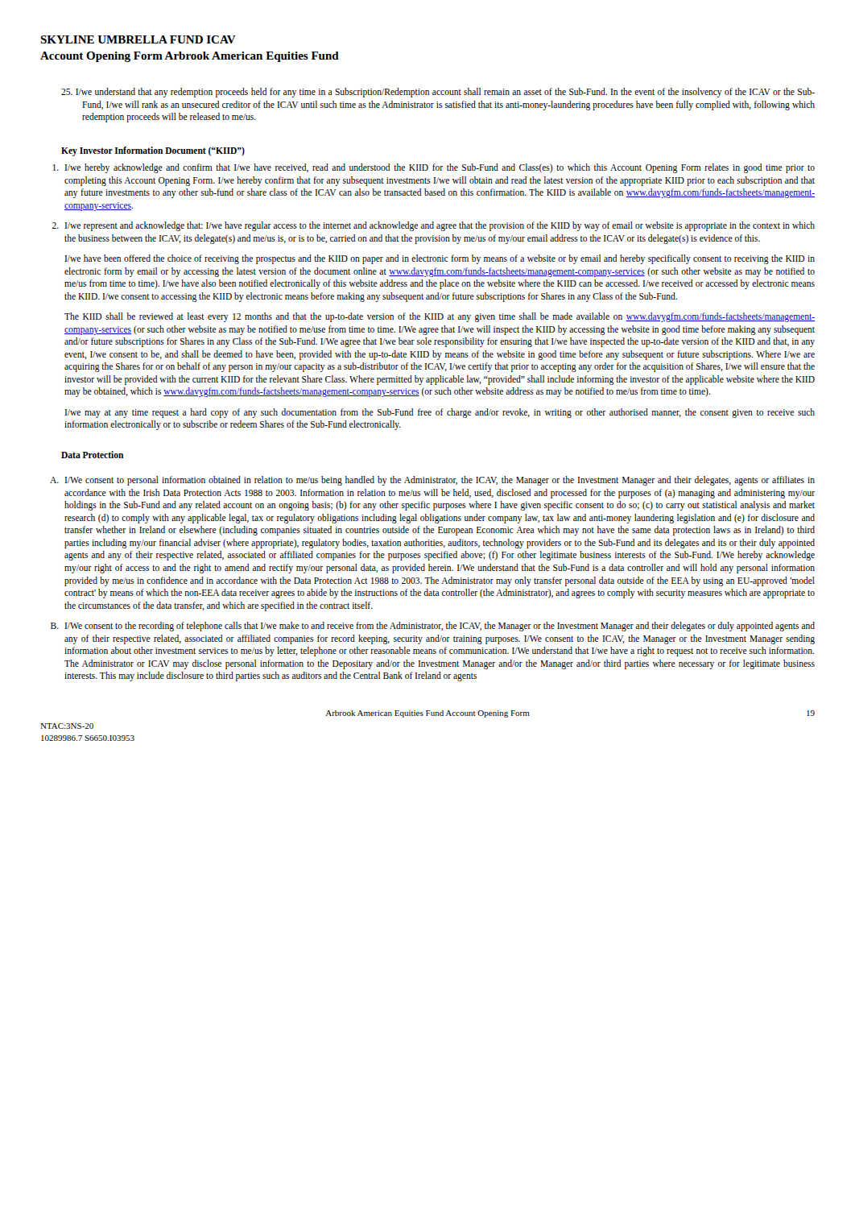SKYLINE UMBRELLA FUND ICAV
Account Opening Form Arbrook American Equities Fund
25. I/we understand that any redemption proceeds held for any time in a Subscription/Redemption account shall remain an asset of the Sub-Fund. In the event of the insolvency of the ICAV or the Sub-Fund, I/we will rank as an unsecured creditor of the ICAV until such time as the Administrator is satisfied that its anti-money-laundering procedures have been fully complied with, following which redemption proceeds will be released to me/us.
Key Investor Information Document (“KIID”)
I/we hereby acknowledge and confirm that I/we have received, read and understood the KIID for the Sub-Fund and Class(es) to which this Account Opening Form relates in good time prior to completing this Account Opening Form. I/we hereby confirm that for any subsequent investments I/we will obtain and read the latest version of the appropriate KIID prior to each subscription and that any future investments to any other sub-fund or share class of the ICAV can also be transacted based on this confirmation. The KIID is available on www.davygfm.com/funds-factsheets/management-company-services.
I/we represent and acknowledge that: I/we have regular access to the internet and acknowledge and agree that the provision of the KIID by way of email or website is appropriate in the context in which the business between the ICAV, its delegate(s) and me/us is, or is to be, carried on and that the provision by me/us of my/our email address to the ICAV or its delegate(s) is evidence of this.
I/we have been offered the choice of receiving the prospectus and the KIID on paper and in electronic form by means of a website or by email and hereby specifically consent to receiving the KIID in electronic form by email or by accessing the latest version of the document online at www.davygfm.com/funds-factsheets/management-company-services (or such other website as may be notified to me/us from time to time). I/we have also been notified electronically of this website address and the place on the website where the KIID can be accessed. I/we received or accessed by electronic means the KIID. I/we consent to accessing the KIID by electronic means before making any subsequent and/or future subscriptions for Shares in any Class of the Sub-Fund.
The KIID shall be reviewed at least every 12 months and that the up-to-date version of the KIID at any given time shall be made available on www.davygfm.com/funds-factsheets/management-company-services (or such other website as may be notified to me/use from time to time. I/We agree that I/we will inspect the KIID by accessing the website in good time before making any subsequent and/or future subscriptions for Shares in any Class of the Sub-Fund. I/We agree that I/we bear sole responsibility for ensuring that I/we have inspected the up-to-date version of the KIID and that, in any event, I/we consent to be, and shall be deemed to have been, provided with the up-to-date KIID by means of the website in good time before any subsequent or future subscriptions. Where I/we are acquiring the Shares for or on behalf of any person in my/our capacity as a sub-distributor of the ICAV, I/we certify that prior to accepting any order for the acquisition of Shares, I/we will ensure that the investor will be provided with the current KIID for the relevant Share Class. Where permitted by applicable law, “provided” shall include informing the investor of the applicable website where the KIID may be obtained, which is www.davygfm.com/funds-factsheets/management-company-services (or such other website address as may be notified to me/us from time to time).
I/we may at any time request a hard copy of any such documentation from the Sub-Fund free of charge and/or revoke, in writing or other authorised manner, the consent given to receive such information electronically or to subscribe or redeem Shares of the Sub-Fund electronically.
Data Protection
I/We consent to personal information obtained in relation to me/us being handled by the Administrator, the ICAV, the Manager or the Investment Manager and their delegates, agents or affiliates in accordance with the Irish Data Protection Acts 1988 to 2003. Information in relation to me/us will be held, used, disclosed and processed for the purposes of (a) managing and administering my/our holdings in the Sub-Fund and any related account on an ongoing basis; (b) for any other specific purposes where I have given specific consent to do so; (c) to carry out statistical analysis and market research (d) to comply with any applicable legal, tax or regulatory obligations including legal obligations under company law, tax law and anti-money laundering legislation and (e) for disclosure and transfer whether in Ireland or elsewhere (including companies situated in countries outside of the European Economic Area which may not have the same data protection laws as in Ireland) to third parties including my/our financial adviser (where appropriate), regulatory bodies, taxation authorities, auditors, technology providers or to the Sub-Fund and its delegates and its or their duly appointed agents and any of their respective related, associated or affiliated companies for the purposes specified above; (f) For other legitimate business interests of the Sub-Fund. I/We hereby acknowledge my/our right of access to and the right to amend and rectify my/our personal data, as provided herein. I/We understand that the Sub-Fund is a data controller and will hold any personal information provided by me/us in confidence and in accordance with the Data Protection Act 1988 to 2003. The Administrator may only transfer personal data outside of the EEA by using an EU-approved 'model contract' by means of which the non-EEA data receiver agrees to abide by the instructions of the data controller (the Administrator), and agrees to comply with security measures which are appropriate to the circumstances of the data transfer, and which are specified in the contract itself.
I/We consent to the recording of telephone calls that I/we make to and receive from the Administrator, the ICAV, the Manager or the Investment Manager and their delegates or duly appointed agents and any of their respective related, associated or affiliated companies for record keeping, security and/or training purposes. I/We consent to the ICAV, the Manager or the Investment Manager sending information about other investment services to me/us by letter, telephone or other reasonable means of communication. I/We understand that I/we have a right to request not to receive such information. The Administrator or ICAV may disclose personal information to the Depositary and/or the Investment Manager and/or the Manager and/or third parties where necessary or for legitimate business interests. This may include disclosure to third parties such as auditors and the Central Bank of Ireland or agents
Arbrook American Equities Fund Account Opening Form
19
NTAC:3NS-20
10289986.7 S6650.I03953